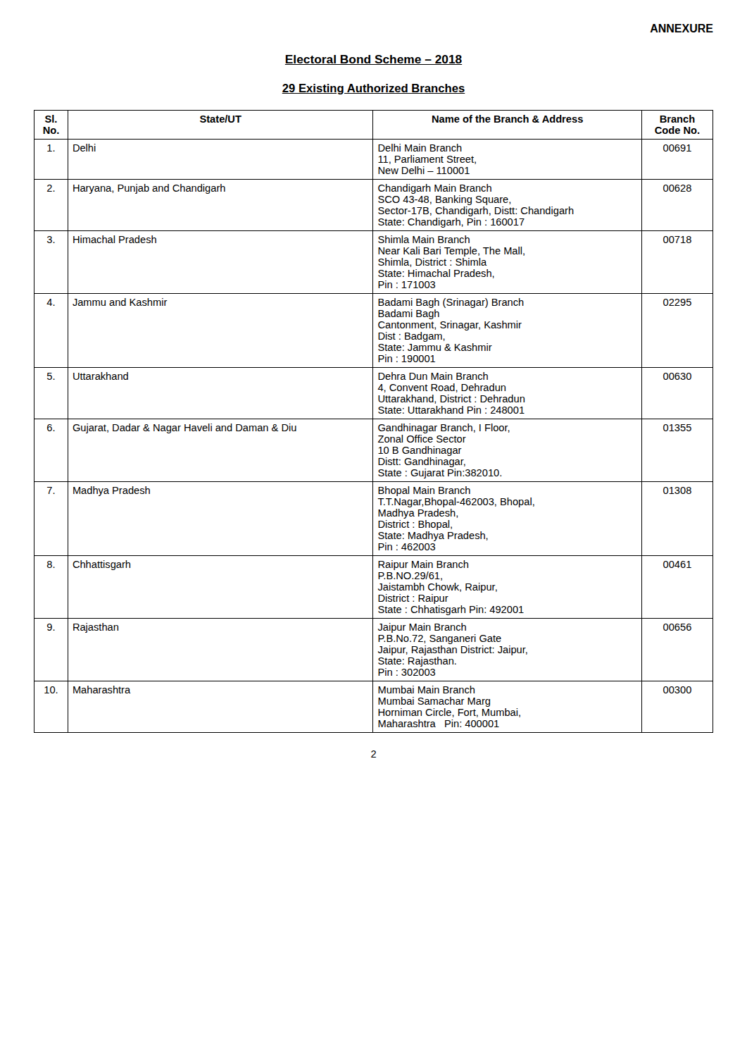ANNEXURE
Electoral Bond Scheme – 2018
29 Existing Authorized Branches
| Sl. No. | State/UT | Name of the Branch & Address | Branch Code No. |
| --- | --- | --- | --- |
| 1. | Delhi | Delhi Main Branch 11, Parliament Street, New Delhi – 110001 | 00691 |
| 2. | Haryana, Punjab and Chandigarh | Chandigarh Main Branch SCO 43-48, Banking Square, Sector-17B, Chandigarh, Distt: Chandigarh State: Chandigarh, Pin : 160017 | 00628 |
| 3. | Himachal Pradesh | Shimla Main Branch Near Kali Bari Temple, The Mall, Shimla, District : Shimla State: Himachal Pradesh, Pin : 171003 | 00718 |
| 4. | Jammu and Kashmir | Badami Bagh (Srinagar) Branch Badami Bagh Cantonment, Srinagar, Kashmir Dist : Badgam, State: Jammu & Kashmir Pin : 190001 | 02295 |
| 5. | Uttarakhand | Dehra Dun Main Branch 4, Convent Road, Dehradun Uttarakhand, District : Dehradun State: Uttarakhand Pin : 248001 | 00630 |
| 6. | Gujarat, Dadar & Nagar Haveli and Daman & Diu | Gandhinagar Branch, I Floor, Zonal Office Sector 10 B Gandhinagar Distt: Gandhinagar, State : Gujarat Pin:382010. | 01355 |
| 7. | Madhya Pradesh | Bhopal Main Branch T.T.Nagar,Bhopal-462003, Bhopal, Madhya Pradesh, District : Bhopal, State: Madhya Pradesh, Pin : 462003 | 01308 |
| 8. | Chhattisgarh | Raipur Main Branch P.B.NO.29/61, Jaistambh Chowk, Raipur, District : Raipur State : Chhatisgarh Pin: 492001 | 00461 |
| 9. | Rajasthan | Jaipur Main Branch P.B.No.72, Sanganeri Gate Jaipur, Rajasthan District: Jaipur, State: Rajasthan. Pin : 302003 | 00656 |
| 10. | Maharashtra | Mumbai Main Branch Mumbai Samachar Marg Horniman Circle, Fort, Mumbai, Maharashtra Pin: 400001 | 00300 |
2